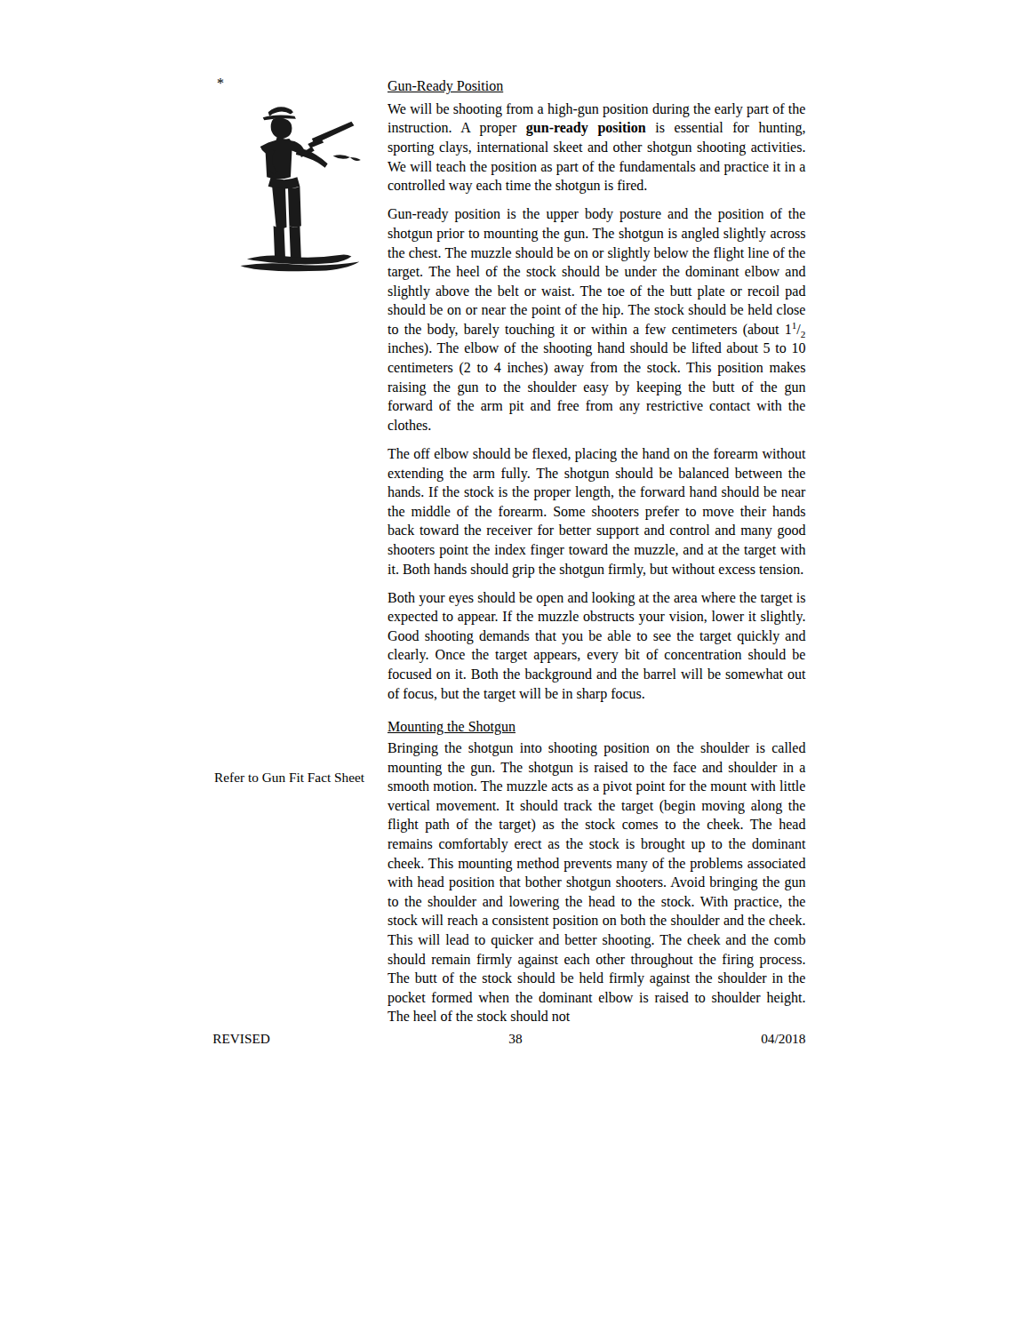*
Refer to Gun Fit Fact Sheet
Gun-Ready Position
We will be shooting from a high-gun position during the early part of the instruction. A proper gun-ready position is essential for hunting, sporting clays, international skeet and other shotgun shooting activities. We will teach the position as part of the fundamentals and practice it in a controlled way each time the shotgun is fired.
Gun-ready position is the upper body posture and the position of the shotgun prior to mounting the gun. The shotgun is angled slightly across the chest. The muzzle should be on or slightly below the flight line of the target. The heel of the stock should be under the dominant elbow and slightly above the belt or waist. The toe of the butt plate or recoil pad should be on or near the point of the hip. The stock should be held close to the body, barely touching it or within a few centimeters (about 11/2 inches). The elbow of the shooting hand should be lifted about 5 to 10 centimeters (2 to 4 inches) away from the stock. This position makes raising the gun to the shoulder easy by keeping the butt of the gun forward of the arm pit and free from any restrictive contact with the clothes.
The off elbow should be flexed, placing the hand on the forearm without extending the arm fully. The shotgun should be balanced between the hands. If the stock is the proper length, the forward hand should be near the middle of the forearm. Some shooters prefer to move their hands back toward the receiver for better support and control and many good shooters point the index finger toward the muzzle, and at the target with it. Both hands should grip the shotgun firmly, but without excess tension.
Both your eyes should be open and looking at the area where the target is expected to appear. If the muzzle obstructs your vision, lower it slightly. Good shooting demands that you be able to see the target quickly and clearly. Once the target appears, every bit of concentration should be focused on it. Both the background and the barrel will be somewhat out of focus, but the target will be in sharp focus.
Mounting the Shotgun
Bringing the shotgun into shooting position on the shoulder is called mounting the gun. The shotgun is raised to the face and shoulder in a smooth motion. The muzzle acts as a pivot point for the mount with little vertical movement. It should track the target (begin moving along the flight path of the target) as the stock comes to the cheek. The head remains comfortably erect as the stock is brought up to the dominant cheek. This mounting method prevents many of the problems associated with head position that bother shotgun shooters. Avoid bringing the gun to the shoulder and lowering the head to the stock. With practice, the stock will reach a consistent position on both the shoulder and the cheek. This will lead to quicker and better shooting. The cheek and the comb should remain firmly against each other throughout the firing process. The butt of the stock should be held firmly against the shoulder in the pocket formed when the dominant elbow is raised to shoulder height. The heel of the stock should not
REVISED
38
04/2018